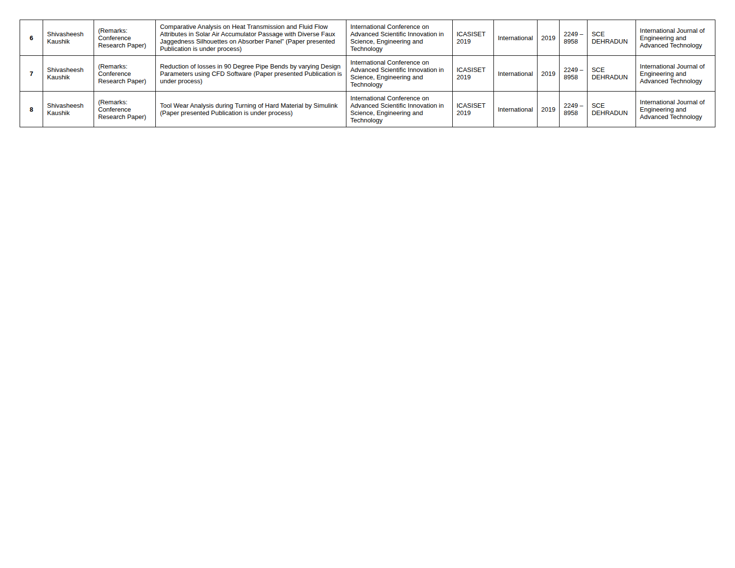| 6 | Shivasheesh Kaushik | (Remarks: Conference Research Paper) | Comparative Analysis on Heat Transmission and Fluid Flow Attributes in Solar Air Accumulator Passage with Diverse Faux Jaggedness Silhouettes on Absorber Panel” (Paper presented Publication is under process) | International Conference on Advanced Scientific Innovation in Science, Engineering and Technology | ICASISET 2019 | International | 2019 | 2249 – 8958 | SCE DEHRADUN | International Journal of Engineering and Advanced Technology |
| 7 | Shivasheesh Kaushik | (Remarks: Conference Research Paper) | Reduction of losses in 90 Degree Pipe Bends by varying Design Parameters using CFD Software (Paper presented Publication is under process) | International Conference on Advanced Scientific Innovation in Science, Engineering and Technology | ICASISET 2019 | International | 2019 | 2249 – 8958 | SCE DEHRADUN | International Journal of Engineering and Advanced Technology |
| 8 | Shivasheesh Kaushik | (Remarks: Conference Research Paper) | Tool Wear Analysis during Turning of Hard Material by Simulink (Paper presented Publication is under process) | International Conference on Advanced Scientific Innovation in Science, Engineering and Technology | ICASISET 2019 | International | 2019 | 2249 – 8958 | SCE DEHRADUN | International Journal of Engineering and Advanced Technology |